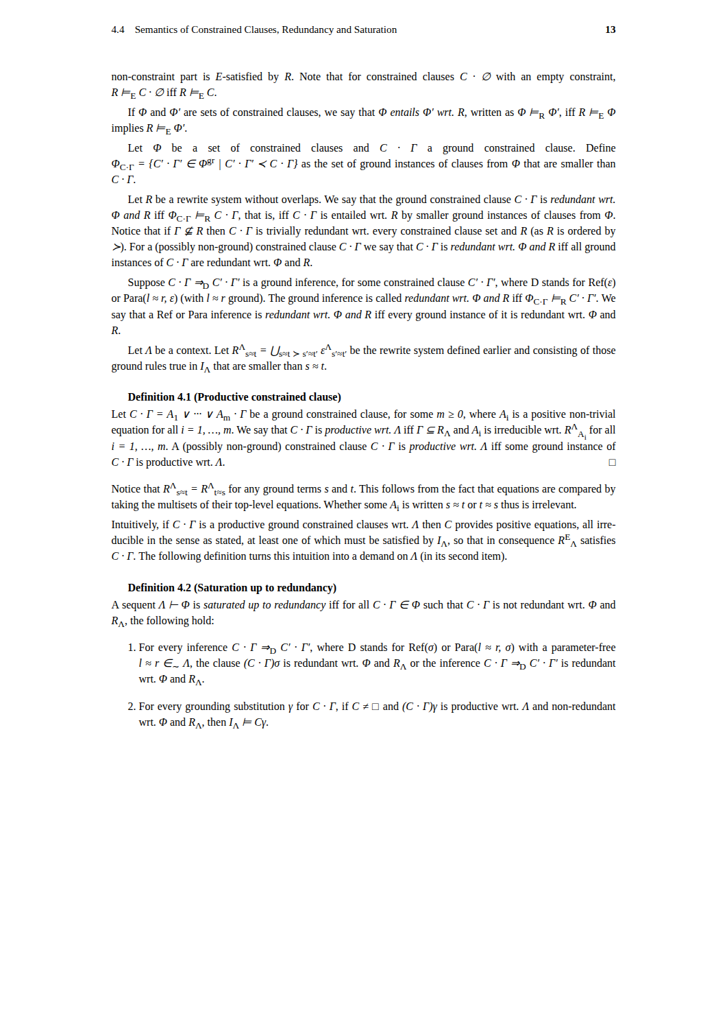4.4 Semantics of Constrained Clauses, Redundancy and Saturation 13
non-constraint part is E-satisfied by R. Note that for constrained clauses C · ∅ with an empty constraint, R ⊨E C · ∅ iff R ⊨E C.
If Φ and Φ′ are sets of constrained clauses, we say that Φ entails Φ′ wrt. R, written as Φ ⊨R Φ′, iff R ⊨E Φ implies R ⊨E Φ′.
Let Φ be a set of constrained clauses and C · Γ a ground constrained clause. Define ΦC·Γ = {C′ · Γ′ ∈ Φgr | C′ · Γ′ ≺ C · Γ} as the set of ground instances of clauses from Φ that are smaller than C · Γ.
Let R be a rewrite system without overlaps. We say that the ground constrained clause C · Γ is redundant wrt. Φ and R iff ΦC·Γ ⊨R C · Γ, that is, iff C · Γ is entailed wrt. R by smaller ground instances of clauses from Φ. Notice that if Γ ⊈ R then C · Γ is trivially redundant wrt. every constrained clause set and R (as R is ordered by ≻). For a (possibly non-ground) constrained clause C · Γ we say that C · Γ is redundant wrt. Φ and R iff all ground instances of C · Γ are redundant wrt. Φ and R.
Suppose C · Γ ⇒D C′ · Γ′ is a ground inference, for some constrained clause C′ · Γ′, where D stands for Ref(ε) or Para(l ≈ r, ε) (with l ≈ r ground). The ground inference is called redundant wrt. Φ and R iff ΦC·Γ ⊨R C′ · Γ′. We say that a Ref or Para inference is redundant wrt. Φ and R iff every ground instance of it is redundant wrt. Φ and R.
Let Λ be a context. Let RΛs≈t = ⋃s≈t ≻ s′≈t′ εΛs′≈t′ be the rewrite system defined earlier and consisting of those ground rules true in IΛ that are smaller than s ≈ t.
Definition 4.1 (Productive constrained clause)
Let C · Γ = A1 ∨ ··· ∨ Am · Γ be a ground constrained clause, for some m ≥ 0, where Ai is a positive non-trivial equation for all i = 1, …, m. We say that C · Γ is productive wrt. Λ iff Γ ⊆ RΛ and Ai is irreducible wrt. RΛAi for all i = 1, …, m. A (possibly non-ground) constrained clause C · Γ is productive wrt. Λ iff some ground instance of C · Γ is productive wrt. Λ. □
Notice that RΛs≈t = RΛt≈s for any ground terms s and t. This follows from the fact that equations are compared by taking the multisets of their top-level equations. Whether some Ai is written s ≈ t or t ≈ s thus is irrelevant.
Intuitively, if C · Γ is a productive ground constrained clauses wrt. Λ then C provides positive equations, all irreducible in the sense as stated, at least one of which must be satisfied by IΛ, so that in consequence REΛ satisfies C · Γ. The following definition turns this intuition into a demand on Λ (in its second item).
Definition 4.2 (Saturation up to redundancy)
A sequent Λ ⊢ Φ is saturated up to redundancy iff for all C · Γ ∈ Φ such that C · Γ is not redundant wrt. Φ and RΛ, the following hold:
For every inference C · Γ ⇒D C′ · Γ′, where D stands for Ref(σ) or Para(l ≈ r, σ) with a parameter-free l ≈ r ∈∼ Λ, the clause (C · Γ)σ is redundant wrt. Φ and RΛ or the inference C · Γ ⇒D C′ · Γ′ is redundant wrt. Φ and RΛ.
For every grounding substitution γ for C · Γ, if C ≠ □ and (C · Γ)γ is productive wrt. Λ and non-redundant wrt. Φ and RΛ, then IΛ ⊨ Cγ.